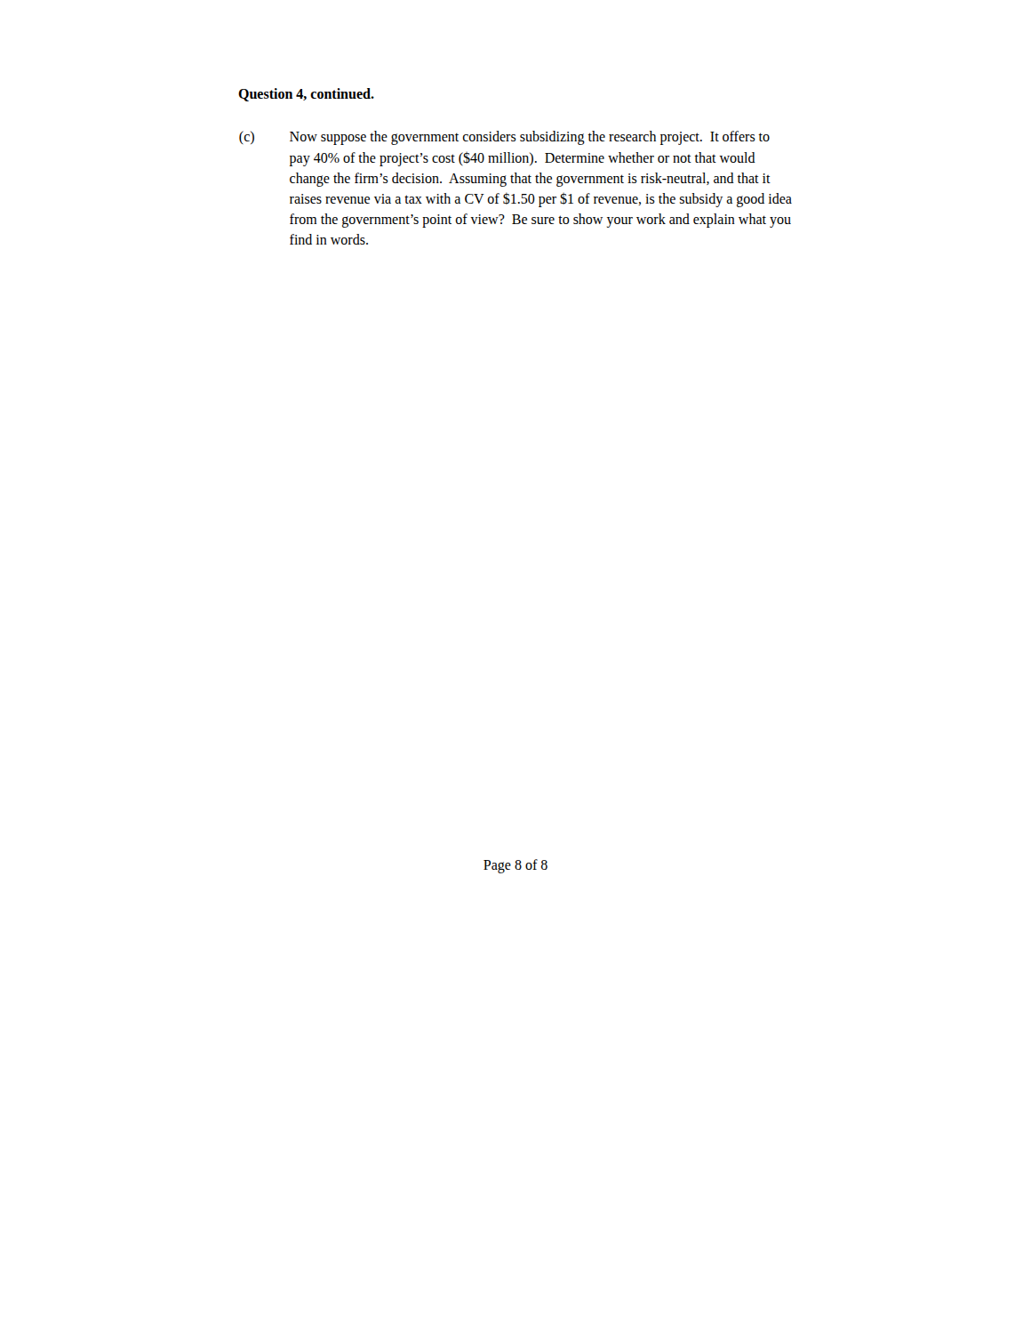Question 4, continued.
(c)
Now suppose the government considers subsidizing the research project. It offers to pay 40% of the project’s cost ($40 million). Determine whether or not that would change the firm’s decision. Assuming that the government is risk-neutral, and that it raises revenue via a tax with a CV of $1.50 per $1 of revenue, is the subsidy a good idea from the government’s point of view? Be sure to show your work and explain what you find in words.
Page 8 of 8